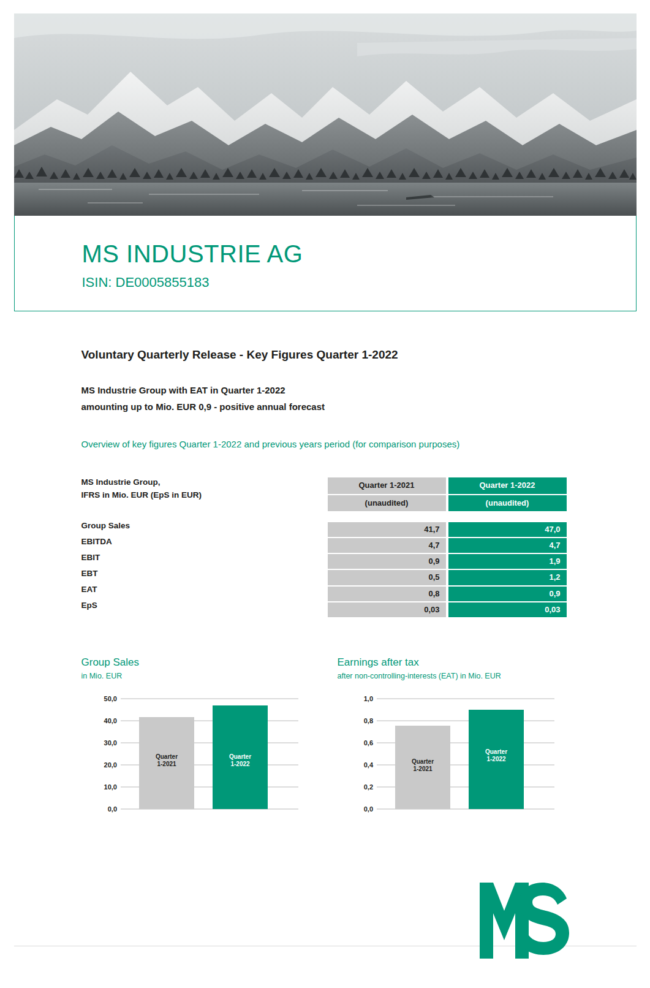MS INDUSTRIE AG
ISIN: DE0005855183
Voluntary Quarterly Release - Key Figures Quarter 1-2022
MS Industrie Group with EAT in Quarter 1-2022
amounting up to Mio. EUR 0,9 - positive annual forecast
Overview of key figures Quarter 1-2022 and previous years period (for comparison purposes)
MS Industrie Group,
IFRS in Mio. EUR (EpS in EUR)
Group Sales
EBITDA
EBIT
EBT
EAT
EpS
| Quarter 1-2021 | Quarter 1-2022 |
| --- | --- |
| (unaudited) | (unaudited) |
| 41,7 | 47,0 |
| 4,7 | 4,7 |
| 0,9 | 1,9 |
| 0,5 | 1,2 |
| 0,8 | 0,9 |
| 0,03 | 0,03 |
Group Sales
in Mio. EUR
50,0 40,0 30,0 20,0 10,0 0,0 Quarter 1-2021 Quarter 1-2022
Earnings after tax
after non-controlling-interests (EAT) in Mio. EUR
1,0 0,8 0,6 0,4 0,2 0,0 Quarter 1-2021 Quarter 1-2022